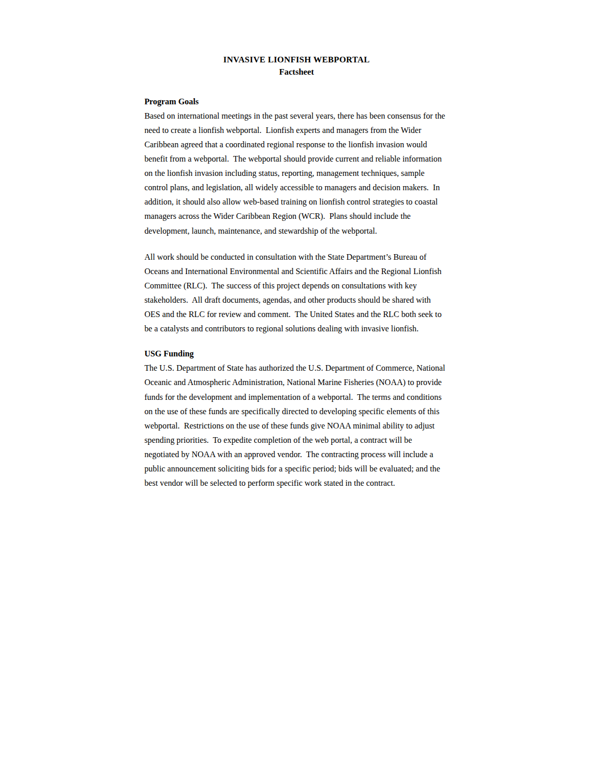INVASIVE LIONFISH WEBPORTAL
Factsheet
Program Goals
Based on international meetings in the past several years, there has been consensus for the need to create a lionfish webportal. Lionfish experts and managers from the Wider Caribbean agreed that a coordinated regional response to the lionfish invasion would benefit from a webportal. The webportal should provide current and reliable information on the lionfish invasion including status, reporting, management techniques, sample control plans, and legislation, all widely accessible to managers and decision makers. In addition, it should also allow web-based training on lionfish control strategies to coastal managers across the Wider Caribbean Region (WCR). Plans should include the development, launch, maintenance, and stewardship of the webportal.
All work should be conducted in consultation with the State Department’s Bureau of Oceans and International Environmental and Scientific Affairs and the Regional Lionfish Committee (RLC). The success of this project depends on consultations with key stakeholders. All draft documents, agendas, and other products should be shared with OES and the RLC for review and comment. The United States and the RLC both seek to be a catalysts and contributors to regional solutions dealing with invasive lionfish.
USG Funding
The U.S. Department of State has authorized the U.S. Department of Commerce, National Oceanic and Atmospheric Administration, National Marine Fisheries (NOAA) to provide funds for the development and implementation of a webportal. The terms and conditions on the use of these funds are specifically directed to developing specific elements of this webportal. Restrictions on the use of these funds give NOAA minimal ability to adjust spending priorities. To expedite completion of the web portal, a contract will be negotiated by NOAA with an approved vendor. The contracting process will include a public announcement soliciting bids for a specific period; bids will be evaluated; and the best vendor will be selected to perform specific work stated in the contract.